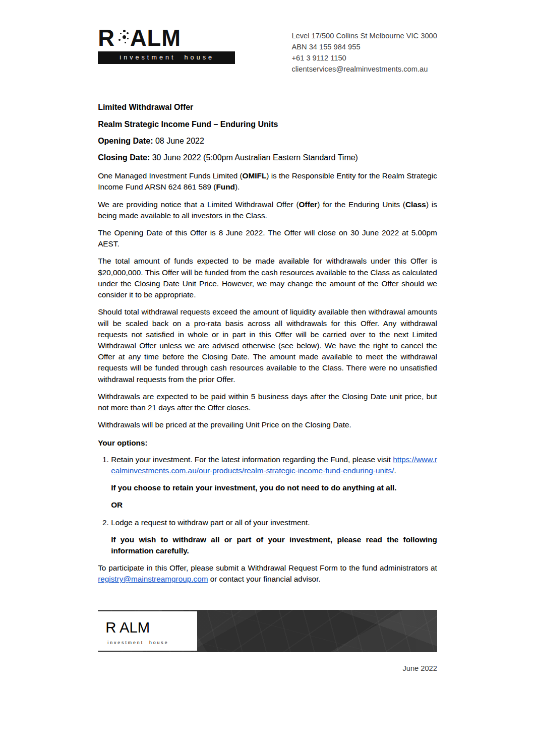R ALM
investment house
Level 17/500 Collins St Melbourne VIC 3000
ABN 34 155 984 955
+61 3 9112 1150
clientservices@realminvestments.com.au
Limited Withdrawal Offer
Realm Strategic Income Fund – Enduring Units
Opening Date: 08 June 2022
Closing Date: 30 June 2022 (5:00pm Australian Eastern Standard Time)
One Managed Investment Funds Limited (OMIFL) is the Responsible Entity for the Realm Strategic Income Fund ARSN 624 861 589 (Fund).
We are providing notice that a Limited Withdrawal Offer (Offer) for the Enduring Units (Class) is being made available to all investors in the Class.
The Opening Date of this Offer is 8 June 2022. The Offer will close on 30 June 2022 at 5.00pm AEST.
The total amount of funds expected to be made available for withdrawals under this Offer is $20,000,000. This Offer will be funded from the cash resources available to the Class as calculated under the Closing Date Unit Price. However, we may change the amount of the Offer should we consider it to be appropriate.
Should total withdrawal requests exceed the amount of liquidity available then withdrawal amounts will be scaled back on a pro-rata basis across all withdrawals for this Offer. Any withdrawal requests not satisfied in whole or in part in this Offer will be carried over to the next Limited Withdrawal Offer unless we are advised otherwise (see below). We have the right to cancel the Offer at any time before the Closing Date. The amount made available to meet the withdrawal requests will be funded through cash resources available to the Class. There were no unsatisfied withdrawal requests from the prior Offer.
Withdrawals are expected to be paid within 5 business days after the Closing Date unit price, but not more than 21 days after the Offer closes.
Withdrawals will be priced at the prevailing Unit Price on the Closing Date.
Your options:
Retain your investment. For the latest information regarding the Fund, please visit https://www.realminvestments.com.au/our-products/realm-strategic-income-fund-enduring-units/.
If you choose to retain your investment, you do not need to do anything at all.
OR
Lodge a request to withdraw part or all of your investment.
If you wish to withdraw all or part of your investment, please read the following information carefully.
To participate in this Offer, please submit a Withdrawal Request Form to the fund administrators at registry@mainstreamgroup.com or contact your financial advisor.
R ALM
investment house
June 2022